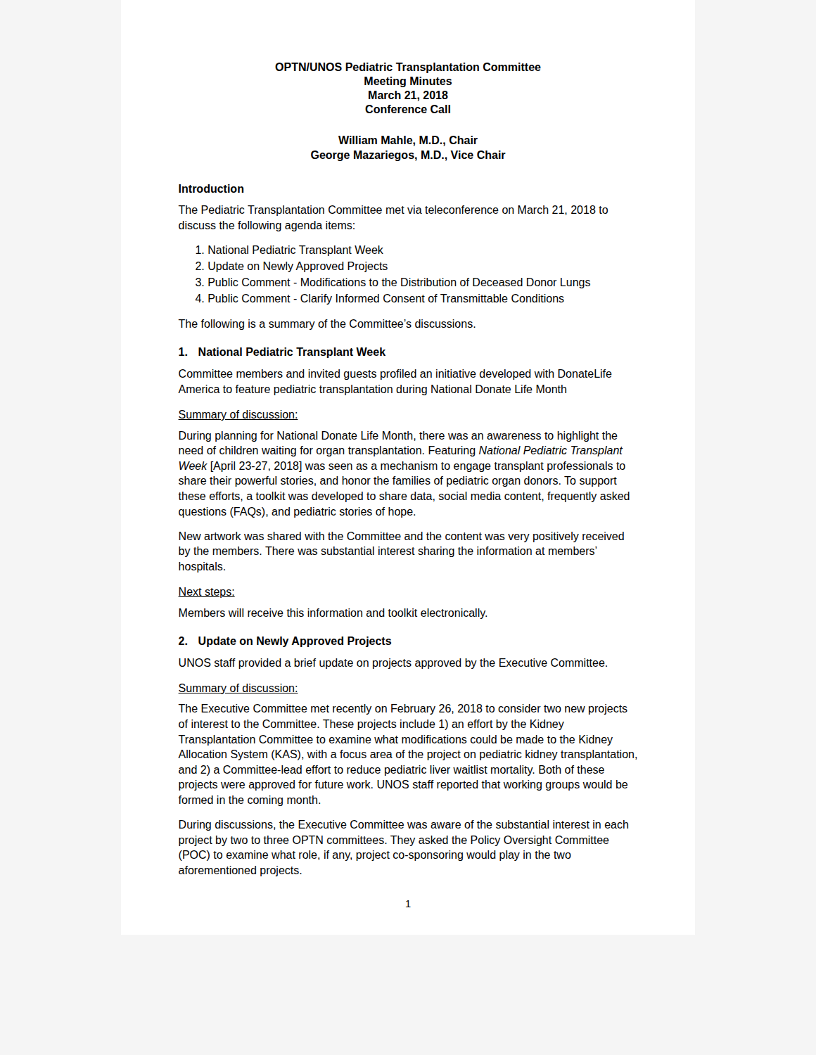OPTN/UNOS Pediatric Transplantation Committee
Meeting Minutes
March 21, 2018
Conference Call
William Mahle, M.D., Chair
George Mazariegos, M.D., Vice Chair
Introduction
The Pediatric Transplantation Committee met via teleconference on March 21, 2018 to discuss the following agenda items:
National Pediatric Transplant Week
Update on Newly Approved Projects
Public Comment - Modifications to the Distribution of Deceased Donor Lungs
Public Comment - Clarify Informed Consent of Transmittable Conditions
The following is a summary of the Committee’s discussions.
1. National Pediatric Transplant Week
Committee members and invited guests profiled an initiative developed with DonateLife America to feature pediatric transplantation during National Donate Life Month
Summary of discussion:
During planning for National Donate Life Month, there was an awareness to highlight the need of children waiting for organ transplantation. Featuring National Pediatric Transplant Week [April 23-27, 2018] was seen as a mechanism to engage transplant professionals to share their powerful stories, and honor the families of pediatric organ donors. To support these efforts, a toolkit was developed to share data, social media content, frequently asked questions (FAQs), and pediatric stories of hope.
New artwork was shared with the Committee and the content was very positively received by the members. There was substantial interest sharing the information at members’ hospitals.
Next steps:
Members will receive this information and toolkit electronically.
2. Update on Newly Approved Projects
UNOS staff provided a brief update on projects approved by the Executive Committee.
Summary of discussion:
The Executive Committee met recently on February 26, 2018 to consider two new projects of interest to the Committee. These projects include 1) an effort by the Kidney Transplantation Committee to examine what modifications could be made to the Kidney Allocation System (KAS), with a focus area of the project on pediatric kidney transplantation, and 2) a Committee-lead effort to reduce pediatric liver waitlist mortality. Both of these projects were approved for future work. UNOS staff reported that working groups would be formed in the coming month.
During discussions, the Executive Committee was aware of the substantial interest in each project by two to three OPTN committees. They asked the Policy Oversight Committee (POC) to examine what role, if any, project co-sponsoring would play in the two aforementioned projects.
1